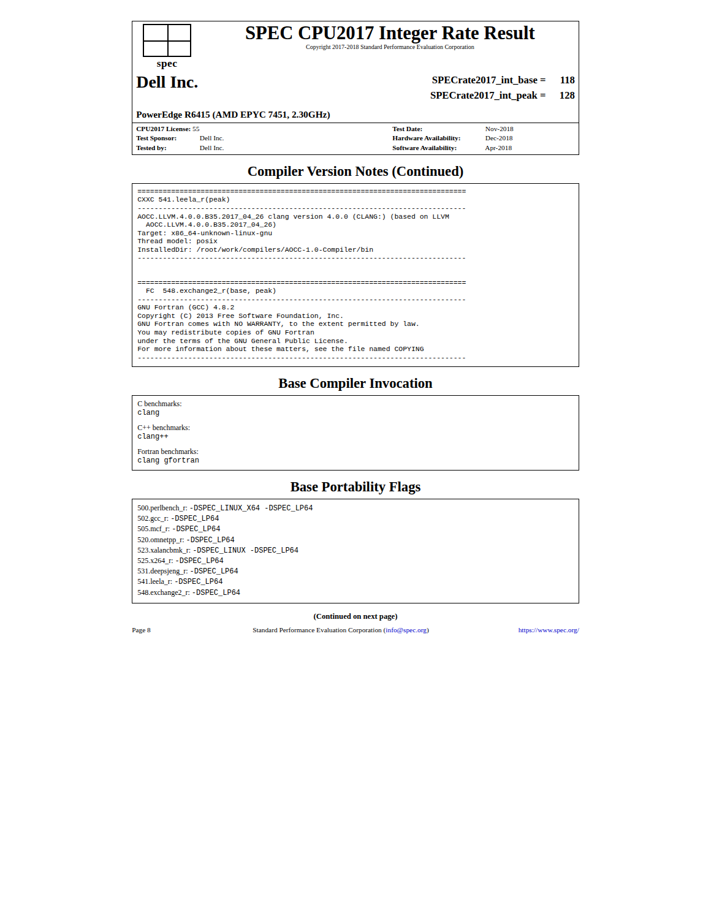spec
SPEC CPU2017 Integer Rate Result
Copyright 2017-2018 Standard Performance Evaluation Corporation
Dell Inc.
PowerEdge R6415 (AMD EPYC 7451, 2.30GHz)
SPECrate2017_int_base = 118
SPECrate2017_int_peak = 128
CPU2017 License: 55
Test Sponsor: Dell Inc.
Tested by: Dell Inc.
Test Date: Nov-2018
Hardware Availability: Dec-2018
Software Availability: Apr-2018
Compiler Version Notes (Continued)
==============================================================================
CXXC 541.leela_r(peak)
------------------------------------------------------------------------------
AOCC.LLVM.4.0.0.B35.2017_04_26 clang version 4.0.0 (CLANG:) (based on LLVM
  AOCC.LLVM.4.0.0.B35.2017_04_26)
Target: x86_64-unknown-linux-gnu
Thread model: posix
InstalledDir: /root/work/compilers/AOCC-1.0-Compiler/bin
------------------------------------------------------------------------------


==============================================================================
  FC  548.exchange2_r(base, peak)
------------------------------------------------------------------------------
GNU Fortran (GCC) 4.8.2
Copyright (C) 2013 Free Software Foundation, Inc.
GNU Fortran comes with NO WARRANTY, to the extent permitted by law.
You may redistribute copies of GNU Fortran
under the terms of the GNU General Public License.
For more information about these matters, see the file named COPYING
------------------------------------------------------------------------------
Base Compiler Invocation
C benchmarks:
clang
C++ benchmarks:
clang++
Fortran benchmarks:
clang gfortran
Base Portability Flags
500.perlbench_r: -DSPEC_LINUX_X64 -DSPEC_LP64
502.gcc_r: -DSPEC_LP64
505.mcf_r: -DSPEC_LP64
520.omnetpp_r: -DSPEC_LP64
523.xalancbmk_r: -DSPEC_LINUX -DSPEC_LP64
525.x264_r: -DSPEC_LP64
531.deepsjeng_r: -DSPEC_LP64
541.leela_r: -DSPEC_LP64
548.exchange2_r: -DSPEC_LP64
(Continued on next page)
Page 8
Standard Performance Evaluation Corporation (info@spec.org)
https://www.spec.org/